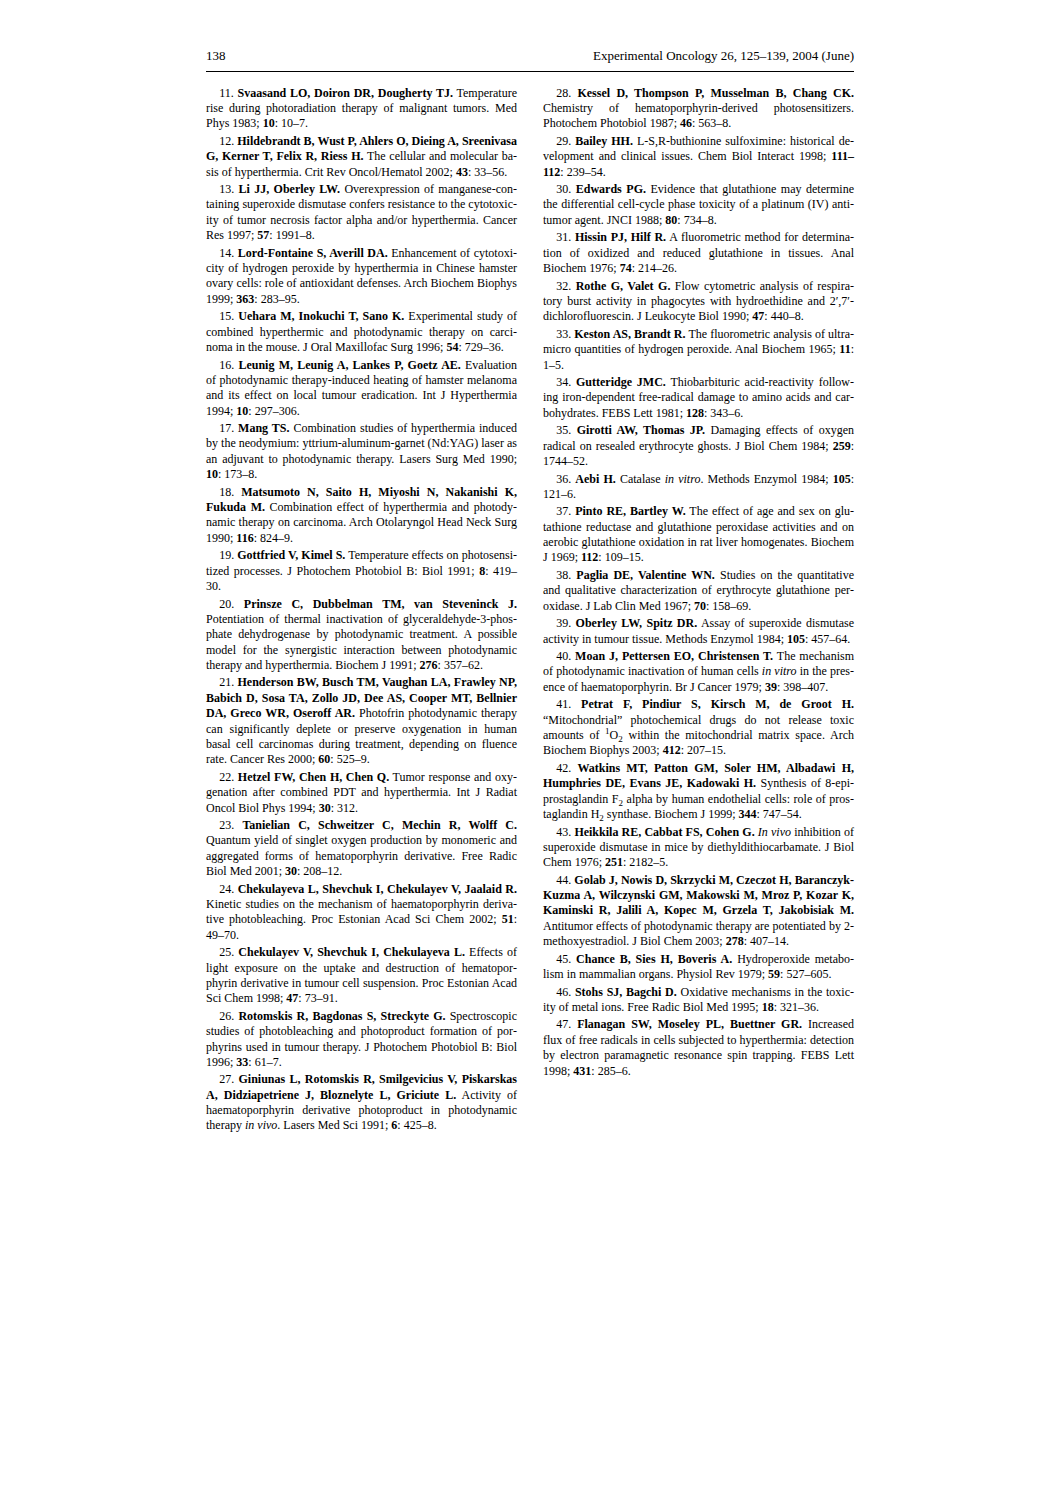138 Experimental Oncology 26, 125–139, 2004 (June)
Svaasand LO, Doiron DR, Dougherty TJ. Temperature rise during photoradiation therapy of malignant tumors. Med Phys 1983; 10: 10–7.
Hildebrandt B, Wust P, Ahlers O, Dieing A, Sreenivasa G, Kerner T, Felix R, Riess H. The cellular and molecular basis of hyperthermia. Crit Rev Oncol/Hematol 2002; 43: 33–56.
Li JJ, Oberley LW. Overexpression of manganese-containing superoxide dismutase confers resistance to the cytotoxicity of tumor necrosis factor alpha and/or hyperthermia. Cancer Res 1997; 57: 1991–8.
Lord-Fontaine S, Averill DA. Enhancement of cytotoxicity of hydrogen peroxide by hyperthermia in Chinese hamster ovary cells: role of antioxidant defenses. Arch Biochem Biophys 1999; 363: 283–95.
Uehara M, Inokuchi T, Sano K. Experimental study of combined hyperthermic and photodynamic therapy on carcinoma in the mouse. J Oral Maxillofac Surg 1996; 54: 729–36.
Leunig M, Leunig A, Lankes P, Goetz AE. Evaluation of photodynamic therapy-induced heating of hamster melanoma and its effect on local tumour eradication. Int J Hyperthermia 1994; 10: 297–306.
Mang TS. Combination studies of hyperthermia induced by the neodymium: yttrium-aluminum-garnet (Nd:YAG) laser as an adjuvant to photodynamic therapy. Lasers Surg Med 1990; 10: 173–8.
Matsumoto N, Saito H, Miyoshi N, Nakanishi K, Fukuda M. Combination effect of hyperthermia and photodynamic therapy on carcinoma. Arch Otolaryngol Head Neck Surg 1990; 116: 824–9.
Gottfried V, Kimel S. Temperature effects on photosensitized processes. J Photochem Photobiol B: Biol 1991; 8: 419–30.
Prinsze C, Dubbelman TM, van Steveninck J. Potentiation of thermal inactivation of glyceraldehyde-3-phosphate dehydrogenase by photodynamic treatment. A possible model for the synergistic interaction between photodynamic therapy and hyperthermia. Biochem J 1991; 276: 357–62.
Henderson BW, Busch TM, Vaughan LA, Frawley NP, Babich D, Sosa TA, Zollo JD, Dee AS, Cooper MT, Bellnier DA, Greco WR, Oseroff AR. Photofrin photodynamic therapy can significantly deplete or preserve oxygenation in human basal cell carcinomas during treatment, depending on fluence rate. Cancer Res 2000; 60: 525–9.
Hetzel FW, Chen H, Chen Q. Tumor response and oxygenation after combined PDT and hyperthermia. Int J Radiat Oncol Biol Phys 1994; 30: 312.
Tanielian C, Schweitzer C, Mechin R, Wolff C. Quantum yield of singlet oxygen production by monomeric and aggregated forms of hematoporphyrin derivative. Free Radic Biol Med 2001; 30: 208–12.
Chekulayeva L, Shevchuk I, Chekulayev V, Jaalaid R. Kinetic studies on the mechanism of haematoporphyrin derivative photobleaching. Proc Estonian Acad Sci Chem 2002; 51: 49–70.
Chekulayev V, Shevchuk I, Chekulayeva L. Effects of light exposure on the uptake and destruction of hematoporphyrin derivative in tumour cell suspension. Proc Estonian Acad Sci Chem 1998; 47: 73–91.
Rotomskis R, Bagdonas S, Streckyte G. Spectroscopic studies of photobleaching and photoproduct formation of porphyrins used in tumour therapy. J Photochem Photobiol B: Biol 1996; 33: 61–7.
Giniunas L, Rotomskis R, Smilgevicius V, Piskarskas A, Didziapetriene J, Bloznelyte L, Griciute L. Activity of haematoporphyrin derivative photoproduct in photodynamic therapy in vivo. Lasers Med Sci 1991; 6: 425–8.
Kessel D, Thompson P, Musselman B, Chang CK. Chemistry of hematoporphyrin-derived photosensitizers. Photochem Photobiol 1987; 46: 563–8.
Bailey HH. L-S,R-buthionine sulfoximine: historical development and clinical issues. Chem Biol Interact 1998; 111–112: 239–54.
Edwards PG. Evidence that glutathione may determine the differential cell-cycle phase toxicity of a platinum (IV) antitumor agent. JNCI 1988; 80: 734–8.
Hissin PJ, Hilf R. A fluorometric method for determination of oxidized and reduced glutathione in tissues. Anal Biochem 1976; 74: 214–26.
Rothe G, Valet G. Flow cytometric analysis of respiratory burst activity in phagocytes with hydroethidine and 2′,7′-dichlorofluorescin. J Leukocyte Biol 1990; 47: 440–8.
Keston AS, Brandt R. The fluorometric analysis of ultramicro quantities of hydrogen peroxide. Anal Biochem 1965; 11: 1–5.
Gutteridge JMC. Thiobarbituric acid-reactivity following iron-dependent free-radical damage to amino acids and carbohydrates. FEBS Lett 1981; 128: 343–6.
Girotti AW, Thomas JP. Damaging effects of oxygen radical on resealed erythrocyte ghosts. J Biol Chem 1984; 259: 1744–52.
Aebi H. Catalase in vitro. Methods Enzymol 1984; 105: 121–6.
Pinto RE, Bartley W. The effect of age and sex on glutathione reductase and glutathione peroxidase activities and on aerobic glutathione oxidation in rat liver homogenates. Biochem J 1969; 112: 109–15.
Paglia DE, Valentine WN. Studies on the quantitative and qualitative characterization of erythrocyte glutathione peroxidase. J Lab Clin Med 1967; 70: 158–69.
Oberley LW, Spitz DR. Assay of superoxide dismutase activity in tumour tissue. Methods Enzymol 1984; 105: 457–64.
Moan J, Pettersen EO, Christensen T. The mechanism of photodynamic inactivation of human cells in vitro in the presence of haematoporphyrin. Br J Cancer 1979; 39: 398–407.
Petrat F, Pindiur S, Kirsch M, de Groot H. “Mitochondrial” photochemical drugs do not release toxic amounts of 1O2 within the mitochondrial matrix space. Arch Biochem Biophys 2003; 412: 207–15.
Watkins MT, Patton GM, Soler HM, Albadawi H, Humphries DE, Evans JE, Kadowaki H. Synthesis of 8-epi-prostaglandin F2 alpha by human endothelial cells: role of prostaglandin H2 synthase. Biochem J 1999; 344: 747–54.
Heikkila RE, Cabbat FS, Cohen G. In vivo inhibition of superoxide dismutase in mice by diethyldithiocarbamate. J Biol Chem 1976; 251: 2182–5.
Golab J, Nowis D, Skrzycki M, Czeczot H, Baranczyk-Kuzma A, Wilczynski GM, Makowski M, Mroz P, Kozar K, Kaminski R, Jalili A, Kopec M, Grzela T, Jakobisiak M. Antitumor effects of photodynamic therapy are potentiated by 2-methoxyestradiol. J Biol Chem 2003; 278: 407–14.
Chance B, Sies H, Boveris A. Hydroperoxide metabolism in mammalian organs. Physiol Rev 1979; 59: 527–605.
Stohs SJ, Bagchi D. Oxidative mechanisms in the toxicity of metal ions. Free Radic Biol Med 1995; 18: 321–36.
Flanagan SW, Moseley PL, Buettner GR. Increased flux of free radicals in cells subjected to hyperthermia: detection by electron paramagnetic resonance spin trapping. FEBS Lett 1998; 431: 285–6.